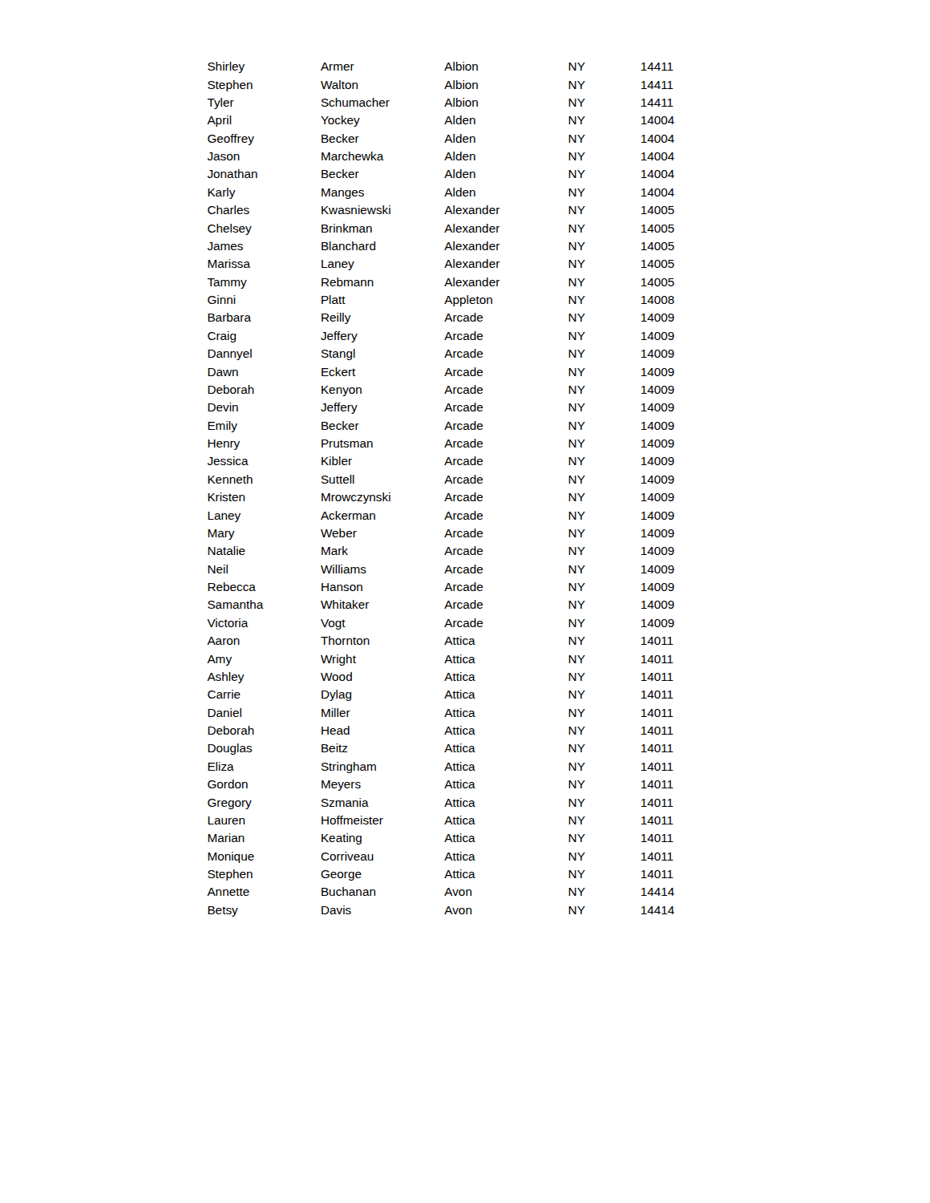| Shirley | Armer | Albion | NY | 14411 |
| Stephen | Walton | Albion | NY | 14411 |
| Tyler | Schumacher | Albion | NY | 14411 |
| April | Yockey | Alden | NY | 14004 |
| Geoffrey | Becker | Alden | NY | 14004 |
| Jason | Marchewka | Alden | NY | 14004 |
| Jonathan | Becker | Alden | NY | 14004 |
| Karly | Manges | Alden | NY | 14004 |
| Charles | Kwasniewski | Alexander | NY | 14005 |
| Chelsey | Brinkman | Alexander | NY | 14005 |
| James | Blanchard | Alexander | NY | 14005 |
| Marissa | Laney | Alexander | NY | 14005 |
| Tammy | Rebmann | Alexander | NY | 14005 |
| Ginni | Platt | Appleton | NY | 14008 |
| Barbara | Reilly | Arcade | NY | 14009 |
| Craig | Jeffery | Arcade | NY | 14009 |
| Dannyel | Stangl | Arcade | NY | 14009 |
| Dawn | Eckert | Arcade | NY | 14009 |
| Deborah | Kenyon | Arcade | NY | 14009 |
| Devin | Jeffery | Arcade | NY | 14009 |
| Emily | Becker | Arcade | NY | 14009 |
| Henry | Prutsman | Arcade | NY | 14009 |
| Jessica | Kibler | Arcade | NY | 14009 |
| Kenneth | Suttell | Arcade | NY | 14009 |
| Kristen | Mrowczynski | Arcade | NY | 14009 |
| Laney | Ackerman | Arcade | NY | 14009 |
| Mary | Weber | Arcade | NY | 14009 |
| Natalie | Mark | Arcade | NY | 14009 |
| Neil | Williams | Arcade | NY | 14009 |
| Rebecca | Hanson | Arcade | NY | 14009 |
| Samantha | Whitaker | Arcade | NY | 14009 |
| Victoria | Vogt | Arcade | NY | 14009 |
| Aaron | Thornton | Attica | NY | 14011 |
| Amy | Wright | Attica | NY | 14011 |
| Ashley | Wood | Attica | NY | 14011 |
| Carrie | Dylag | Attica | NY | 14011 |
| Daniel | Miller | Attica | NY | 14011 |
| Deborah | Head | Attica | NY | 14011 |
| Douglas | Beitz | Attica | NY | 14011 |
| Eliza | Stringham | Attica | NY | 14011 |
| Gordon | Meyers | Attica | NY | 14011 |
| Gregory | Szmania | Attica | NY | 14011 |
| Lauren | Hoffmeister | Attica | NY | 14011 |
| Marian | Keating | Attica | NY | 14011 |
| Monique | Corriveau | Attica | NY | 14011 |
| Stephen | George | Attica | NY | 14011 |
| Annette | Buchanan | Avon | NY | 14414 |
| Betsy | Davis | Avon | NY | 14414 |